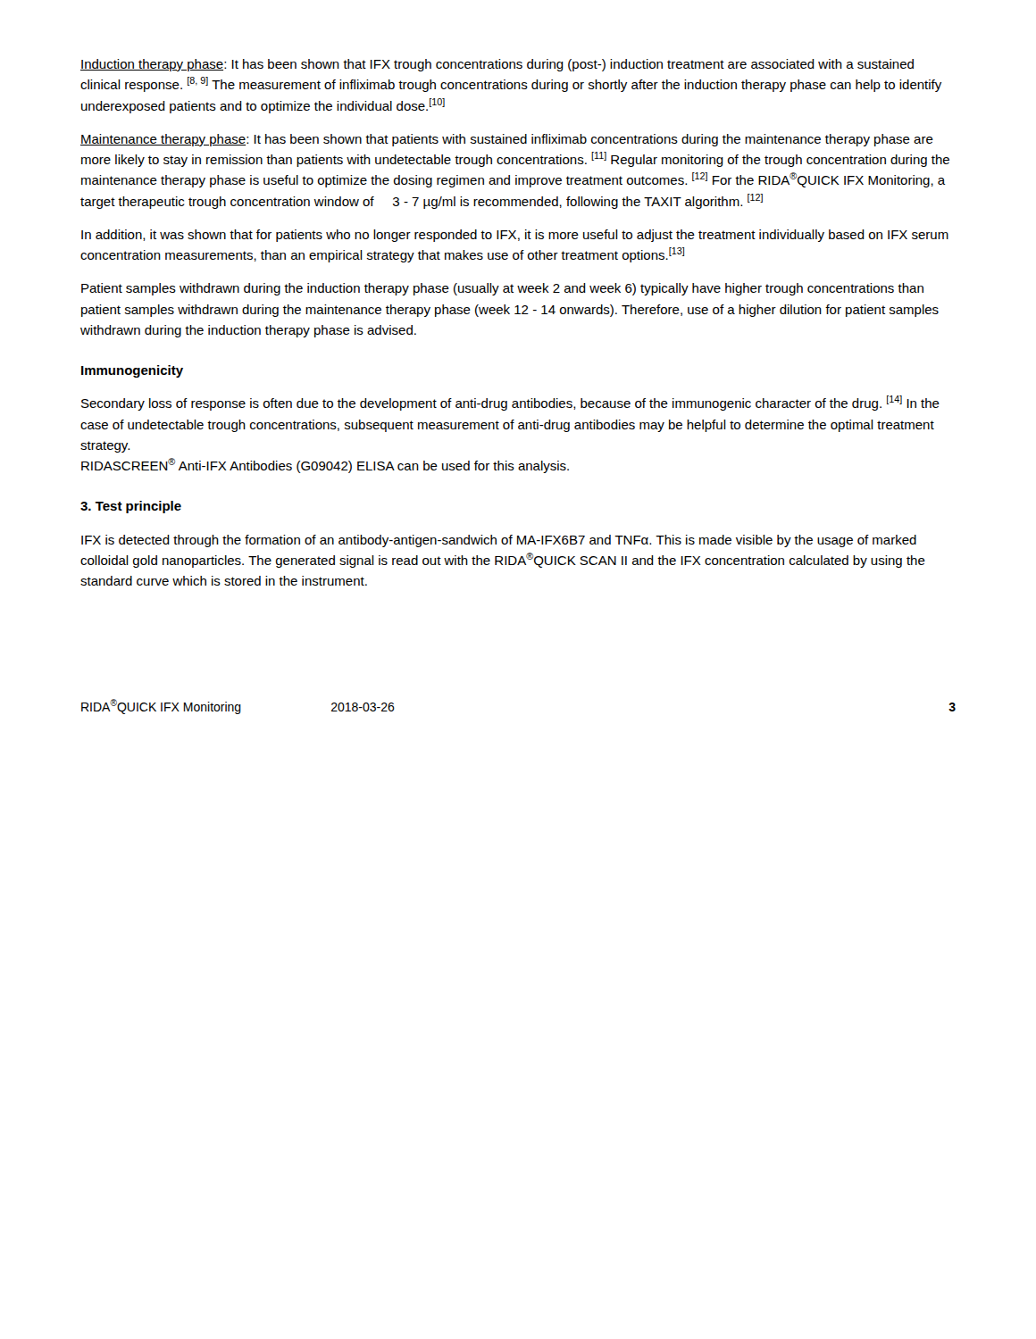Induction therapy phase: It has been shown that IFX trough concentrations during (post-) induction treatment are associated with a sustained clinical response. [8, 9] The measurement of infliximab trough concentrations during or shortly after the induction therapy phase can help to identify underexposed patients and to optimize the individual dose.[10]
Maintenance therapy phase: It has been shown that patients with sustained infliximab concentrations during the maintenance therapy phase are more likely to stay in remission than patients with undetectable trough concentrations. [11] Regular monitoring of the trough concentration during the maintenance therapy phase is useful to optimize the dosing regimen and improve treatment outcomes. [12] For the RIDA®QUICK IFX Monitoring, a target therapeutic trough concentration window of 3 - 7 µg/ml is recommended, following the TAXIT algorithm. [12]
In addition, it was shown that for patients who no longer responded to IFX, it is more useful to adjust the treatment individually based on IFX serum concentration measurements, than an empirical strategy that makes use of other treatment options.[13]
Patient samples withdrawn during the induction therapy phase (usually at week 2 and week 6) typically have higher trough concentrations than patient samples withdrawn during the maintenance therapy phase (week 12 - 14 onwards). Therefore, use of a higher dilution for patient samples withdrawn during the induction therapy phase is advised.
Immunogenicity
Secondary loss of response is often due to the development of anti-drug antibodies, because of the immunogenic character of the drug. [14] In the case of undetectable trough concentrations, subsequent measurement of anti-drug antibodies may be helpful to determine the optimal treatment strategy.
RIDASCREEN® Anti-IFX Antibodies (G09042) ELISA can be used for this analysis.
3. Test principle
IFX is detected through the formation of an antibody-antigen-sandwich of MA-IFX6B7 and TNFα. This is made visible by the usage of marked colloidal gold nanoparticles. The generated signal is read out with the RIDA®QUICK SCAN II and the IFX concentration calculated by using the standard curve which is stored in the instrument.
RIDA®QUICK IFX Monitoring 2018-03-26
3